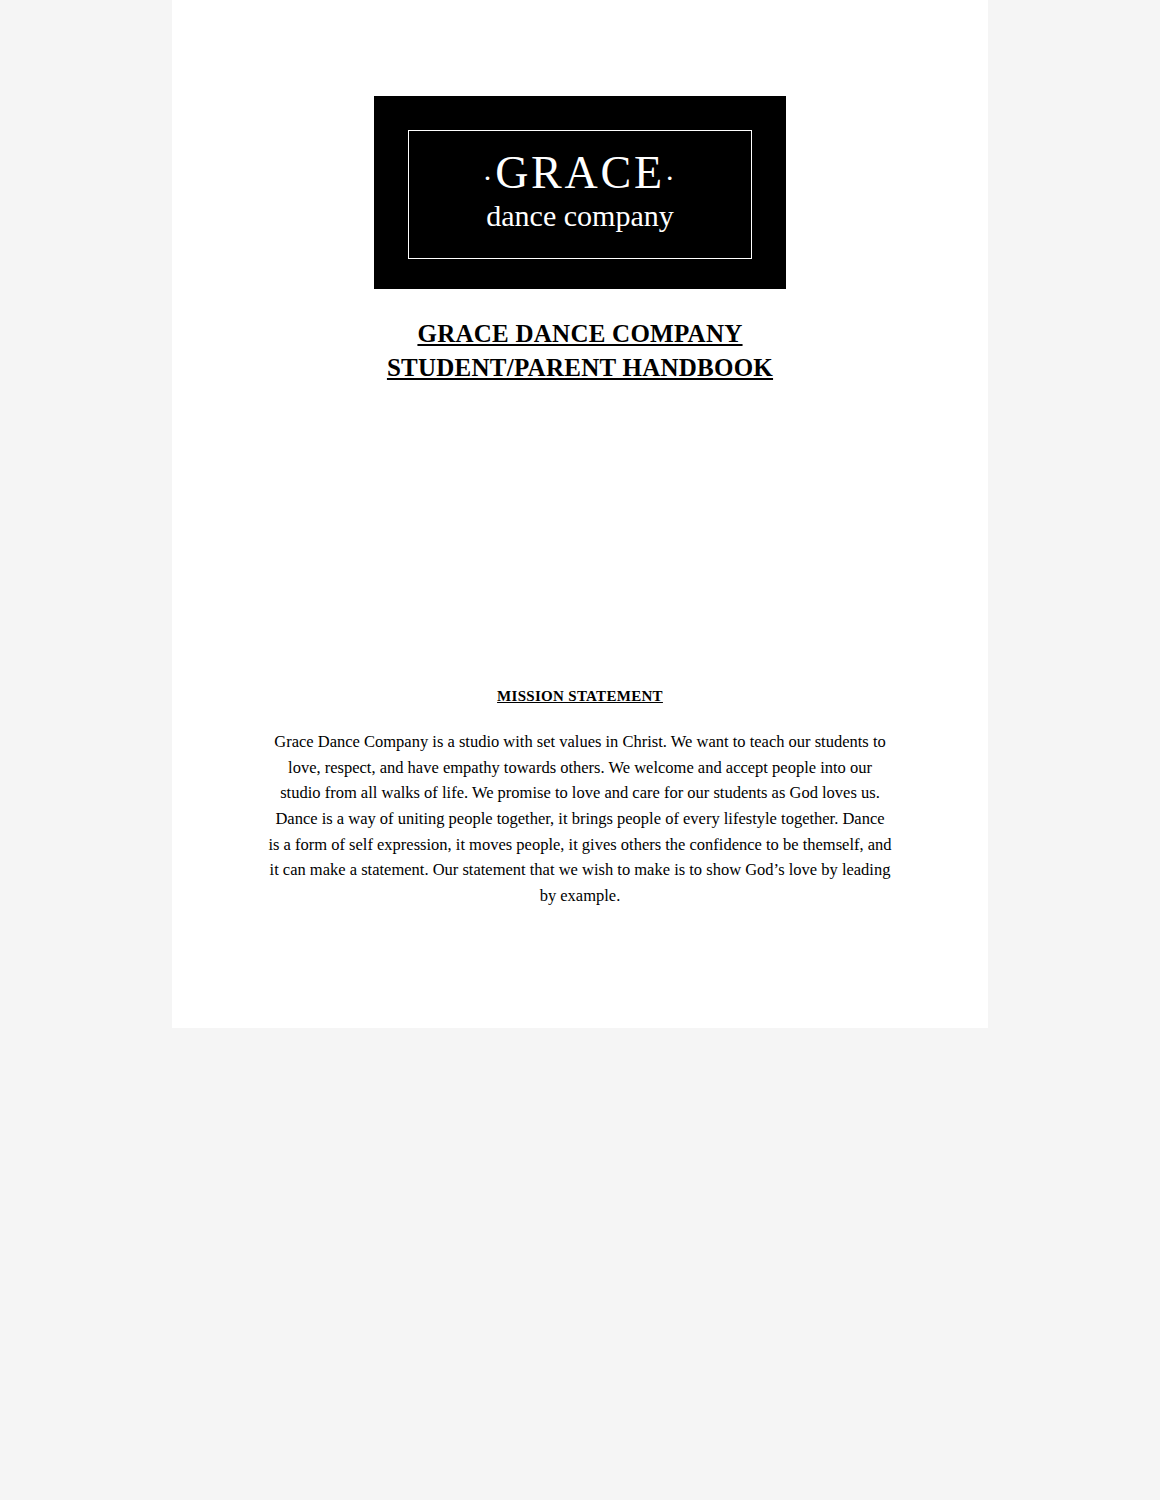·GRACE·
dance company
GRACE DANCE COMPANY
STUDENT/PARENT HANDBOOK
MISSION STATEMENT
Grace Dance Company is a studio with set values in Christ. We want to teach our students to love, respect, and have empathy towards others. We welcome and accept people into our studio from all walks of life. We promise to love and care for our students as God loves us. Dance is a way of uniting people together, it brings people of every lifestyle together. Dance is a form of self expression, it moves people, it gives others the confidence to be themself, and it can make a statement. Our statement that we wish to make is to show God’s love by leading by example.